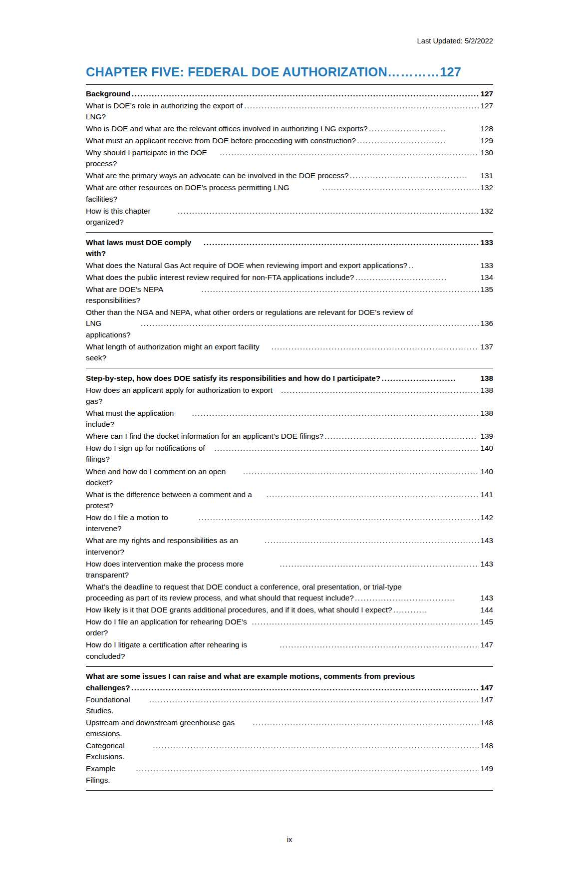Last Updated: 5/2/2022
CHAPTER FIVE: FEDERAL DOE AUTHORIZATION…………127
Background .................................................................................................................................................. 127
What is DOE’s role in authorizing the export of LNG? ............................................................................................. 127
Who is DOE and what are the relevant offices involved in authorizing LNG exports? ........................... 128
What must an applicant receive from DOE before proceeding with construction? ............................... 129
Why should I participate in the DOE process? ......................................................................................................... 130
What are the primary ways an advocate can be involved in the DOE process? ......................................... 131
What are other resources on DOE’s process permitting LNG facilities? ....................................................... 132
How is this chapter organized? ......................................................................................................................... 132
What laws must DOE comply with? ......................................................................................................... 133
What does the Natural Gas Act require of DOE when reviewing import and export applications? .. 133
What does the public interest review required for non-FTA applications include? ................................ 134
What are DOE’s NEPA responsibilities? ................................................................................................................. 135
Other than the NGA and NEPA, what other orders or regulations are relevant for DOE’s review of
LNG applications? ......................................................................................................................................... 136
What length of authorization might an export facility seek? ............................................................................. 137
Step-by-step, how does DOE satisfy its responsibilities and how do I participate? .......................... 138
How does an applicant apply for authorization to export gas? ......................................................................... 138
What must the application include? ................................................................................................................. 138
Where can I find the docket information for an applicant’s DOE filings? ..................................................... 139
How do I sign up for notifications of filings? ......................................................................................................... 140
When and how do I comment on an open docket? ......................................................................................... 140
What is the difference between a comment and a protest? ................................................................................. 141
How do I file a motion to intervene? ......................................................................................................... 142
What are my rights and responsibilities as an intervenor? ................................................................................. 143
How does intervention make the process more transparent? ......................................................................... 143
What’s the deadline to request that DOE conduct a conference, oral presentation, or trial-type
proceeding as part of its review process, and what should that request include? ................................... 143
How likely is it that DOE grants additional procedures, and if it does, what should I expect? ............ 144
How do I file an application for rehearing DOE’s order? ......................................................................................... 145
How do I litigate a certification after rehearing is concluded? ......................................................................... 147
What are some issues I can raise and what are example motions, comments from previous
challenges? ......................................................................................................................................... 147
Foundational Studies. ......................................................................................................................................... 147
Upstream and downstream greenhouse gas emissions. ......................................................................................... 148
Categorical Exclusions. ......................................................................................................................................... 148
Example Filings. ......................................................................................................................................... 149
ix